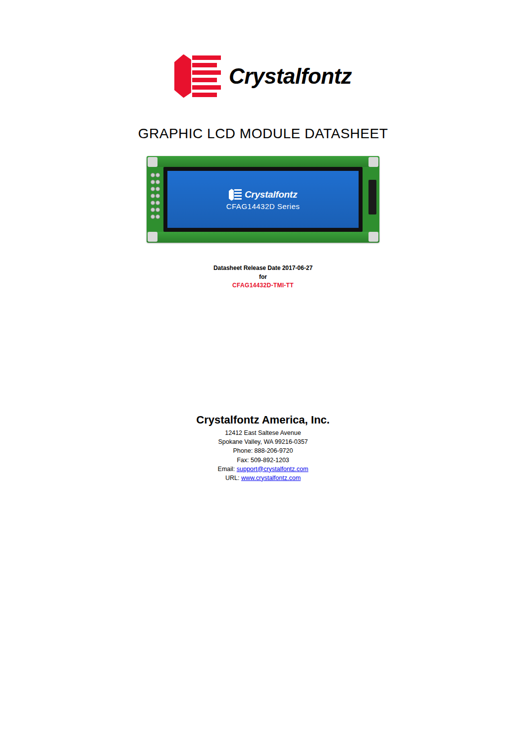Crystalfontz
GRAPHIC LCD MODULE DATASHEET
Crystalfontz
CFAG14432D Series
Datasheet Release Date 2017-06-27
for
CFAG14432D-TMI-TT
Crystalfontz America, Inc.
12412 East Saltese Avenue
Spokane Valley, WA 99216-0357
Phone: 888-206-9720
Fax: 509-892-1203
Email: support@crystalfontz.com
URL: www.crystalfontz.com